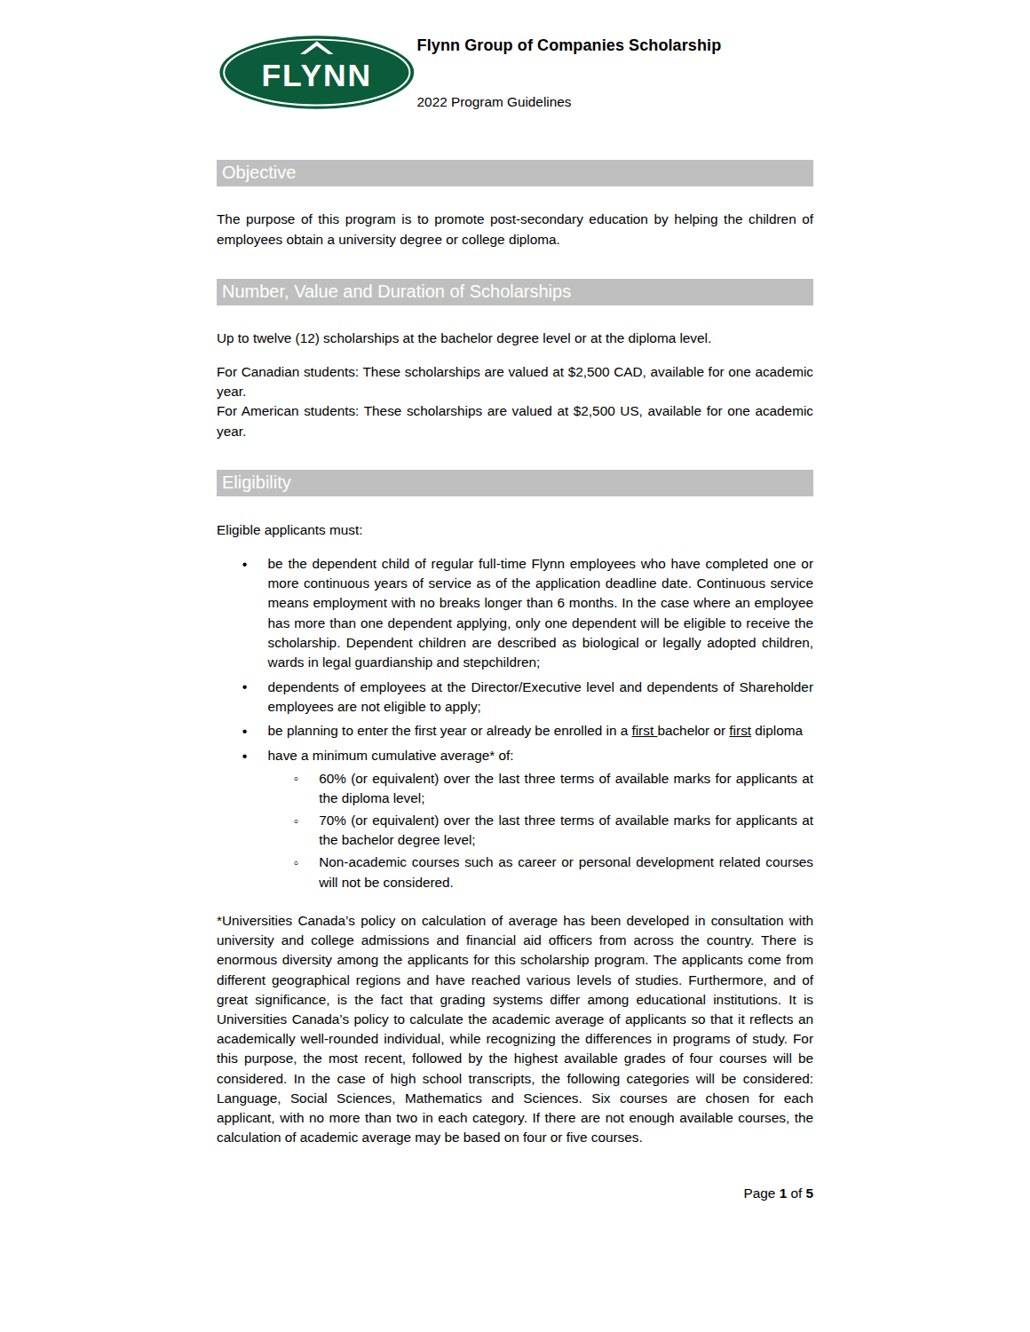FLYNN
Flynn Group of Companies Scholarship
2022 Program Guidelines
Objective
The purpose of this program is to promote post-secondary education by helping the children of employees obtain a university degree or college diploma.
Number, Value and Duration of Scholarships
Up to twelve (12) scholarships at the bachelor degree level or at the diploma level.
For Canadian students: These scholarships are valued at $2,500 CAD, available for one academic year.
For American students: These scholarships are valued at $2,500 US, available for one academic year.
Eligibility
Eligible applicants must:
be the dependent child of regular full-time Flynn employees who have completed one or more continuous years of service as of the application deadline date. Continuous service means employment with no breaks longer than 6 months. In the case where an employee has more than one dependent applying, only one dependent will be eligible to receive the scholarship. Dependent children are described as biological or legally adopted children, wards in legal guardianship and stepchildren;
dependents of employees at the Director/Executive level and dependents of Shareholder employees are not eligible to apply;
be planning to enter the first year or already be enrolled in a first bachelor or first diploma
have a minimum cumulative average* of:
60% (or equivalent) over the last three terms of available marks for applicants at the diploma level;
70% (or equivalent) over the last three terms of available marks for applicants at the bachelor degree level;
Non-academic courses such as career or personal development related courses will not be considered.
*Universities Canada’s policy on calculation of average has been developed in consultation with university and college admissions and financial aid officers from across the country. There is enormous diversity among the applicants for this scholarship program. The applicants come from different geographical regions and have reached various levels of studies. Furthermore, and of great significance, is the fact that grading systems differ among educational institutions. It is Universities Canada’s policy to calculate the academic average of applicants so that it reflects an academically well-rounded individual, while recognizing the differences in programs of study. For this purpose, the most recent, followed by the highest available grades of four courses will be considered. In the case of high school transcripts, the following categories will be considered: Language, Social Sciences, Mathematics and Sciences. Six courses are chosen for each applicant, with no more than two in each category. If there are not enough available courses, the calculation of academic average may be based on four or five courses.
Page 1 of 5